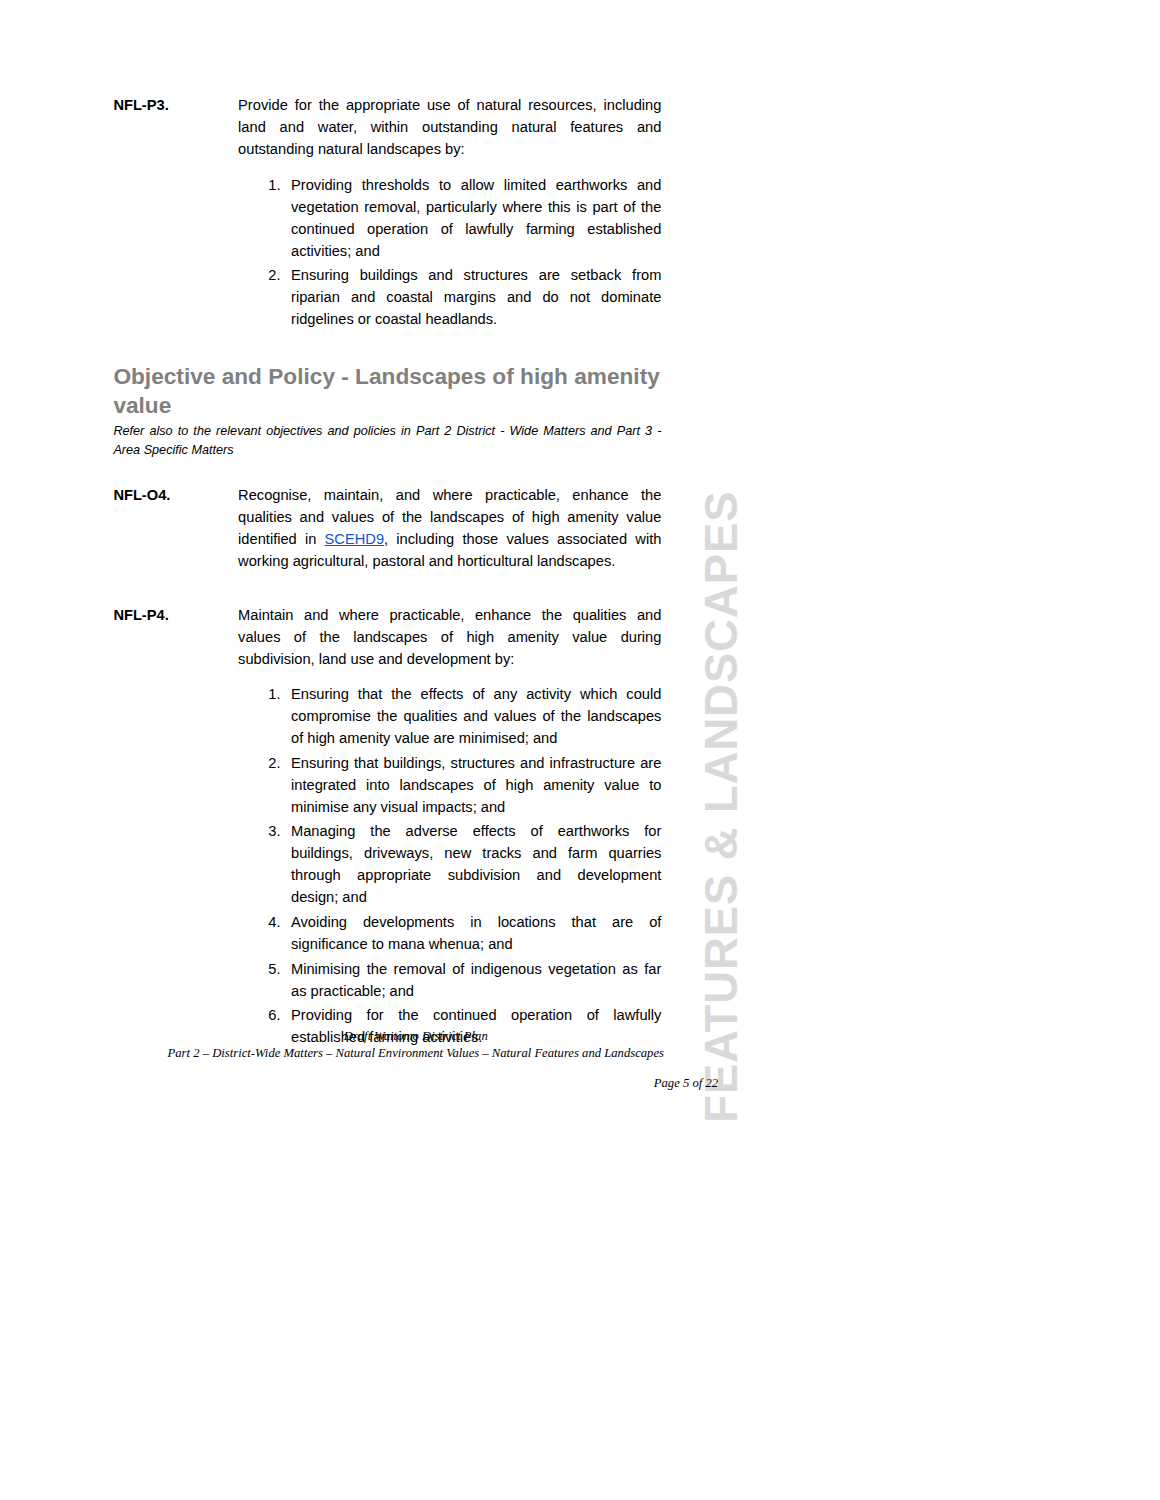FEATURES & LANDSCAPES
NFL-P3.
Provide for the appropriate use of natural resources, including land and water, within outstanding natural features and outstanding natural landscapes by:
Providing thresholds to allow limited earthworks and vegetation removal, particularly where this is part of the continued operation of lawfully farming established activities; and
Ensuring buildings and structures are setback from riparian and coastal margins and do not dominate ridgelines or coastal headlands.
Objective and Policy - Landscapes of high amenity value
Refer also to the relevant objectives and policies in Part 2 District - Wide Matters and Part 3 - Area Specific Matters
NFL-O4.
Recognise, maintain, and where practicable, enhance the qualities and values of the landscapes of high amenity value identified in SCEHD9, including those values associated with working agricultural, pastoral and horticultural landscapes.
NFL-P4.
Maintain and where practicable, enhance the qualities and values of the landscapes of high amenity value during subdivision, land use and development by:
Ensuring that the effects of any activity which could compromise the qualities and values of the landscapes of high amenity value are minimised; and
Ensuring that buildings, structures and infrastructure are integrated into landscapes of high amenity value to minimise any visual impacts; and
Managing the adverse effects of earthworks for buildings, driveways, new tracks and farm quarries through appropriate subdivision and development design; and
Avoiding developments in locations that are of significance to mana whenua; and
Minimising the removal of indigenous vegetation as far as practicable; and
Providing for the continued operation of lawfully established farming activities.
Draft Waitomo District Plan
Part 2 – District-Wide Matters – Natural Environment Values – Natural Features and Landscapes
Page 5 of 22